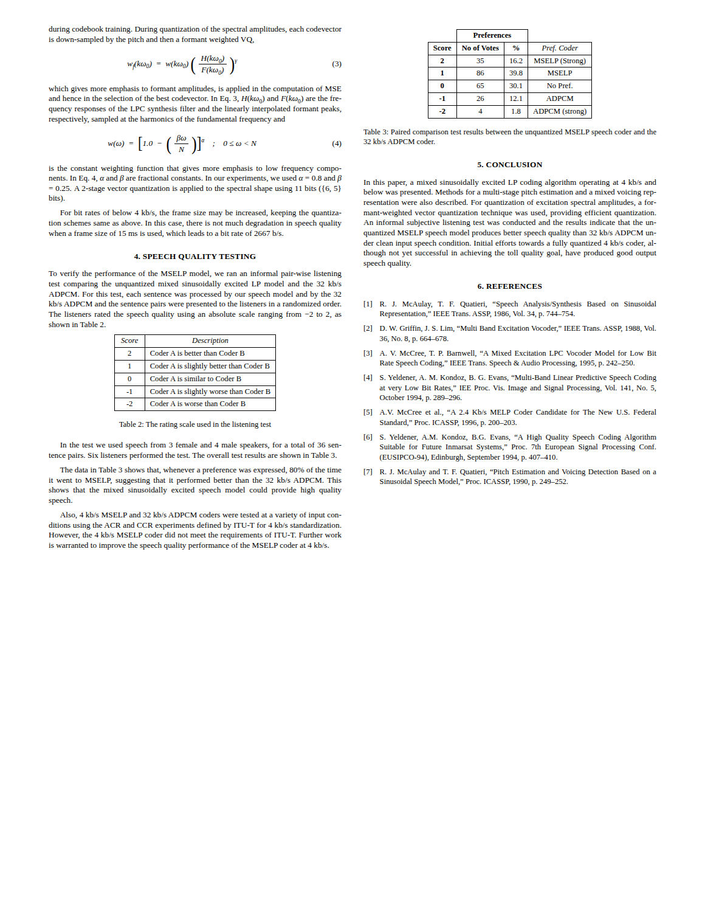during codebook training. During quantization of the spectral amplitudes, each codevector is down-sampled by the pitch and then a formant weighted VQ,
wf(kω0) = w(kω0) ( H(kω0) F(kω0) )γ (3)
which gives more emphasis to formant amplitudes, is applied in the computation of MSE and hence in the selection of the best codevector. In Eq. 3, H(kω0) and F(kω0) are the frequency responses of the LPC synthesis filter and the linearly interpolated formant peaks, respectively, sampled at the harmonics of the fundamental frequency and
w(ω) = [1.0 − ( βω N )]α ; 0 ≤ ω < N (4)
is the constant weighting function that gives more emphasis to low frequency components. In Eq. 4, α and β are fractional constants. In our experiments, we used α = 0.8 and β = 0.25. A 2-stage vector quantization is applied to the spectral shape using 11 bits ({6, 5} bits).
For bit rates of below 4 kb/s, the frame size may be increased, keeping the quantization schemes same as above. In this case, there is not much degradation in speech quality when a frame size of 15 ms is used, which leads to a bit rate of 2667 b/s.
4. Speech Quality Testing
To verify the performance of the MSELP model, we ran an informal pair-wise listening test comparing the unquantized mixed sinusoidally excited LP model and the 32 kb/s ADPCM. For this test, each sentence was processed by our speech model and by the 32 kb/s ADPCM and the sentence pairs were presented to the listeners in a randomized order. The listeners rated the speech quality using an absolute scale ranging from −2 to 2, as shown in Table 2.
| Score | Description |
| --- | --- |
| 2 | Coder A is better than Coder B |
| 1 | Coder A is slightly better than Coder B |
| 0 | Coder A is similar to Coder B |
| -1 | Coder A is slightly worse than Coder B |
| -2 | Coder A is worse than Coder B |
Table 2: The rating scale used in the listening test
In the test we used speech from 3 female and 4 male speakers, for a total of 36 sentence pairs. Six listeners performed the test. The overall test results are shown in Table 3.
The data in Table 3 shows that, whenever a preference was expressed, 80% of the time it went to MSELP, suggesting that it performed better than the 32 kb/s ADPCM. This shows that the mixed sinusoidally excited speech model could provide high quality speech.
Also, 4 kb/s MSELP and 32 kb/s ADPCM coders were tested at a variety of input conditions using the ACR and CCR experiments defined by ITU-T for 4 kb/s standardization. However, the 4 kb/s MSELP coder did not meet the requirements of ITU-T. Further work is warranted to improve the speech quality performance of the MSELP coder at 4 kb/s.
| | Preferences | |
| Score | No of Votes | % | Pref. Coder |
| 2 | 35 | 16.2 | MSELP (Strong) |
| 1 | 86 | 39.8 | MSELP |
| 0 | 65 | 30.1 | No Pref. |
| -1 | 26 | 12.1 | ADPCM |
| -2 | 4 | 1.8 | ADPCM (strong) |
Table 3: Paired comparison test results between the unquantized MSELP speech coder and the 32 kb/s ADPCM coder.
5. Conclusion
In this paper, a mixed sinusoidally excited LP coding algorithm operating at 4 kb/s and below was presented. Methods for a multi-stage pitch estimation and a mixed voicing representation were also described. For quantization of excitation spectral amplitudes, a formant-weighted vector quantization technique was used, providing efficient quantization. An informal subjective listening test was conducted and the results indicate that the unquantized MSELP speech model produces better speech quality than 32 kb/s ADPCM under clean input speech condition. Initial efforts towards a fully quantized 4 kb/s coder, although not yet successful in achieving the toll quality goal, have produced good output speech quality.
6. References
R. J. McAulay, T. F. Quatieri, “Speech Analysis/Synthesis Based on Sinusoidal Representation,” IEEE Trans. ASSP, 1986, Vol. 34, p. 744–754.
D. W. Griffin, J. S. Lim, “Multi Band Excitation Vocoder,” IEEE Trans. ASSP, 1988, Vol. 36, No. 8, p. 664–678.
A. V. McCree, T. P. Barnwell, “A Mixed Excitation LPC Vocoder Model for Low Bit Rate Speech Coding,” IEEE Trans. Speech & Audio Processing, 1995, p. 242–250.
S. Yeldener, A. M. Kondoz, B. G. Evans, “Multi-Band Linear Predictive Speech Coding at very Low Bit Rates,” IEE Proc. Vis. Image and Signal Processing, Vol. 141, No. 5, October 1994, p. 289–296.
A.V. McCree et al., “A 2.4 Kb/s MELP Coder Candidate for The New U.S. Federal Standard,” Proc. ICASSP, 1996, p. 200–203.
S. Yeldener, A.M. Kondoz, B.G. Evans, “A High Quality Speech Coding Algorithm Suitable for Future Inmarsat Systems,” Proc. 7th European Signal Processing Conf. (EUSIPCO-94), Edinburgh, September 1994, p. 407–410.
R. J. McAulay and T. F. Quatieri, “Pitch Estimation and Voicing Detection Based on a Sinusoidal Speech Model,” Proc. ICASSP, 1990, p. 249–252.